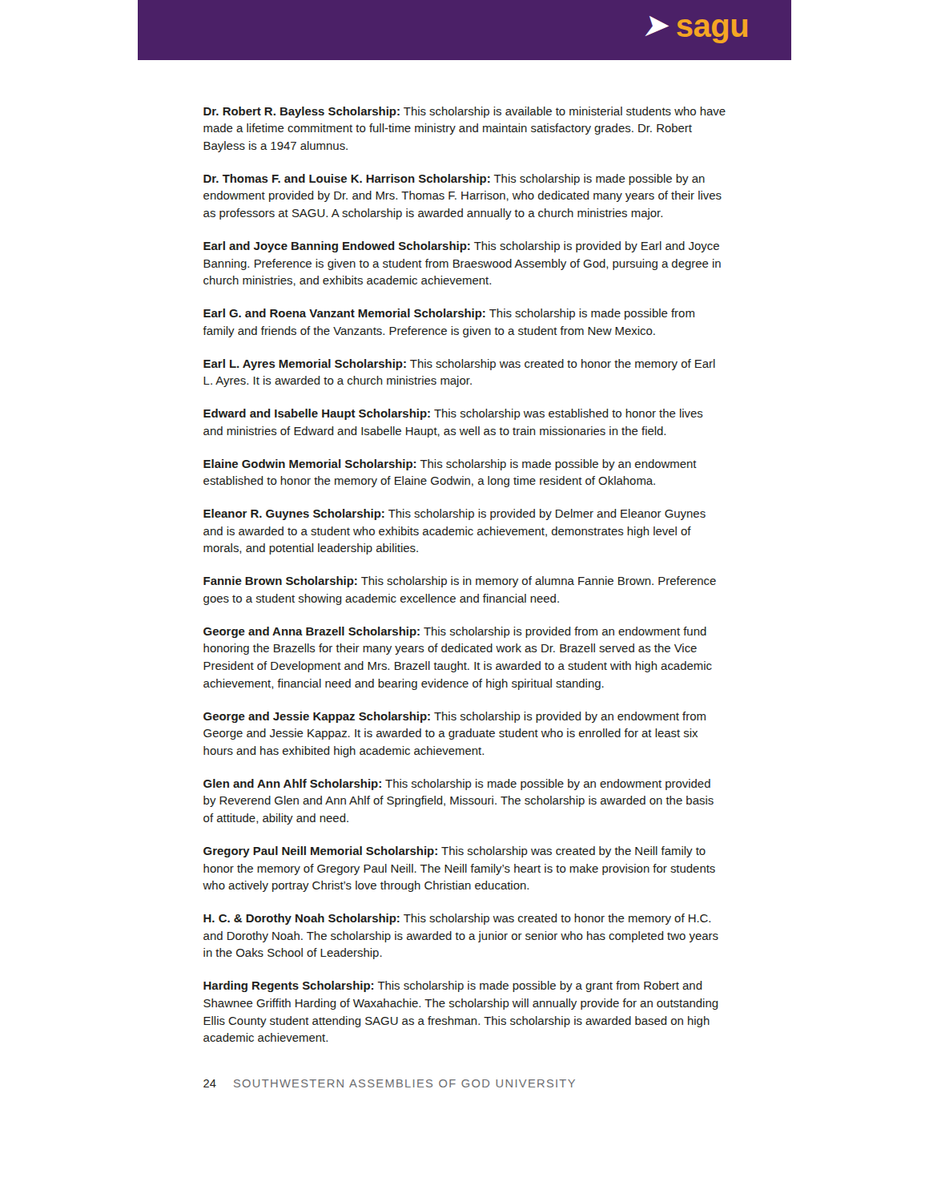➤sagu
Dr. Robert R. Bayless Scholarship: This scholarship is available to ministerial students who have made a lifetime commitment to full-time ministry and maintain satisfactory grades. Dr. Robert Bayless is a 1947 alumnus.
Dr. Thomas F. and Louise K. Harrison Scholarship: This scholarship is made possible by an endowment provided by Dr. and Mrs. Thomas F. Harrison, who dedicated many years of their lives as professors at SAGU. A scholarship is awarded annually to a church ministries major.
Earl and Joyce Banning Endowed Scholarship: This scholarship is provided by Earl and Joyce Banning. Preference is given to a student from Braeswood Assembly of God, pursuing a degree in church ministries, and exhibits academic achievement.
Earl G. and Roena Vanzant Memorial Scholarship: This scholarship is made possible from family and friends of the Vanzants. Preference is given to a student from New Mexico.
Earl L. Ayres Memorial Scholarship: This scholarship was created to honor the memory of Earl L. Ayres. It is awarded to a church ministries major.
Edward and Isabelle Haupt Scholarship: This scholarship was established to honor the lives and ministries of Edward and Isabelle Haupt, as well as to train missionaries in the field.
Elaine Godwin Memorial Scholarship: This scholarship is made possible by an endowment established to honor the memory of Elaine Godwin, a long time resident of Oklahoma.
Eleanor R. Guynes Scholarship: This scholarship is provided by Delmer and Eleanor Guynes and is awarded to a student who exhibits academic achievement, demonstrates high level of morals, and potential leadership abilities.
Fannie Brown Scholarship: This scholarship is in memory of alumna Fannie Brown. Preference goes to a student showing academic excellence and financial need.
George and Anna Brazell Scholarship: This scholarship is provided from an endowment fund honoring the Brazells for their many years of dedicated work as Dr. Brazell served as the Vice President of Development and Mrs. Brazell taught. It is awarded to a student with high academic achievement, financial need and bearing evidence of high spiritual standing.
George and Jessie Kappaz Scholarship: This scholarship is provided by an endowment from George and Jessie Kappaz. It is awarded to a graduate student who is enrolled for at least six hours and has exhibited high academic achievement.
Glen and Ann Ahlf Scholarship: This scholarship is made possible by an endowment provided by Reverend Glen and Ann Ahlf of Springfield, Missouri. The scholarship is awarded on the basis of attitude, ability and need.
Gregory Paul Neill Memorial Scholarship: This scholarship was created by the Neill family to honor the memory of Gregory Paul Neill. The Neill family’s heart is to make provision for students who actively portray Christ’s love through Christian education.
H. C. & Dorothy Noah Scholarship: This scholarship was created to honor the memory of H.C. and Dorothy Noah. The scholarship is awarded to a junior or senior who has completed two years in the Oaks School of Leadership.
Harding Regents Scholarship: This scholarship is made possible by a grant from Robert and Shawnee Griffith Harding of Waxahachie. The scholarship will annually provide for an outstanding Ellis County student attending SAGU as a freshman. This scholarship is awarded based on high academic achievement.
24 SOUTHWESTERN ASSEMBLIES OF GOD UNIVERSITY